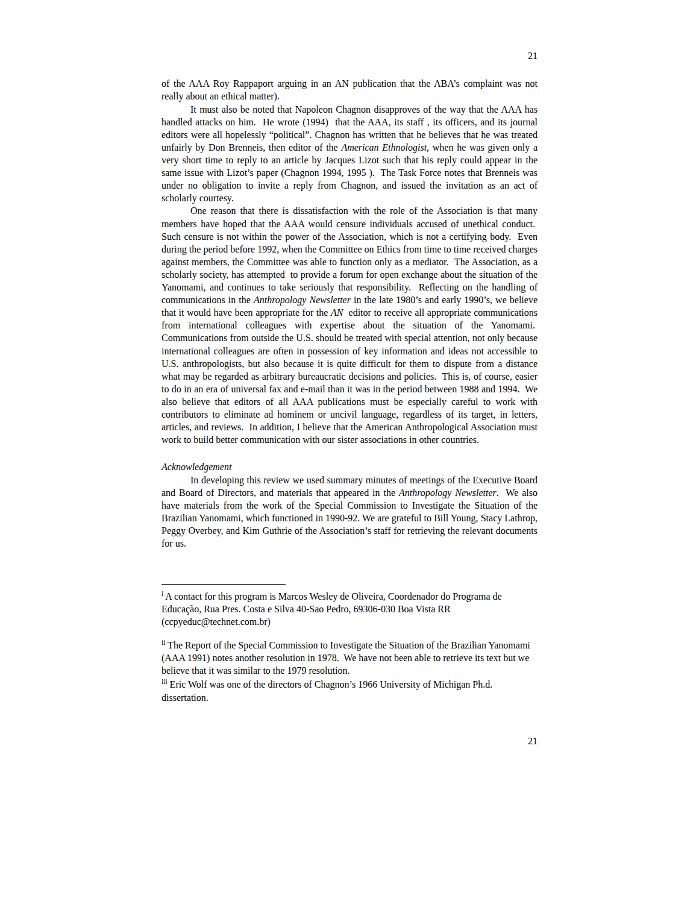21
of the AAA Roy Rappaport arguing in an AN publication that the ABA’s complaint was not really about an ethical matter).
It must also be noted that Napoleon Chagnon disapproves of the way that the AAA has handled attacks on him. He wrote (1994) that the AAA, its staff , its officers, and its journal editors were all hopelessly “political”. Chagnon has written that he believes that he was treated unfairly by Don Brenneis, then editor of the American Ethnologist, when he was given only a very short time to reply to an article by Jacques Lizot such that his reply could appear in the same issue with Lizot’s paper (Chagnon 1994, 1995 ). The Task Force notes that Brenneis was under no obligation to invite a reply from Chagnon, and issued the invitation as an act of scholarly courtesy.
One reason that there is dissatisfaction with the role of the Association is that many members have hoped that the AAA would censure individuals accused of unethical conduct. Such censure is not within the power of the Association, which is not a certifying body. Even during the period before 1992, when the Committee on Ethics from time to time received charges against members, the Committee was able to function only as a mediator. The Association, as a scholarly society, has attempted to provide a forum for open exchange about the situation of the Yanomami, and continues to take seriously that responsibility. Reflecting on the handling of communications in the Anthropology Newsletter in the late 1980’s and early 1990’s, we believe that it would have been appropriate for the AN editor to receive all appropriate communications from international colleagues with expertise about the situation of the Yanomami. Communications from outside the U.S. should be treated with special attention, not only because international colleagues are often in possession of key information and ideas not accessible to U.S. anthropologists, but also because it is quite difficult for them to dispute from a distance what may be regarded as arbitrary bureaucratic decisions and policies. This is, of course, easier to do in an era of universal fax and e-mail than it was in the period between 1988 and 1994. We also believe that editors of all AAA publications must be especially careful to work with contributors to eliminate ad hominem or uncivil language, regardless of its target, in letters, articles, and reviews. In addition, I believe that the American Anthropological Association must work to build better communication with our sister associations in other countries.
Acknowledgement
In developing this review we used summary minutes of meetings of the Executive Board and Board of Directors, and materials that appeared in the Anthropology Newsletter. We also have materials from the work of the Special Commission to Investigate the Situation of the Brazilian Yanomami, which functioned in 1990-92. We are grateful to Bill Young, Stacy Lathrop, Peggy Overbey, and Kim Guthrie of the Association’s staff for retrieving the relevant documents for us.
i A contact for this program is Marcos Wesley de Oliveira, Coordenador do Programa de Educação, Rua Pres. Costa e Silva 40-Sao Pedro, 69306-030 Boa Vista RR (ccpyeduc@technet.com.br)
ii The Report of the Special Commission to Investigate the Situation of the Brazilian Yanomami (AAA 1991) notes another resolution in 1978. We have not been able to retrieve its text but we believe that it was similar to the 1979 resolution.
iii Eric Wolf was one of the directors of Chagnon’s 1966 University of Michigan Ph.d. dissertation.
21